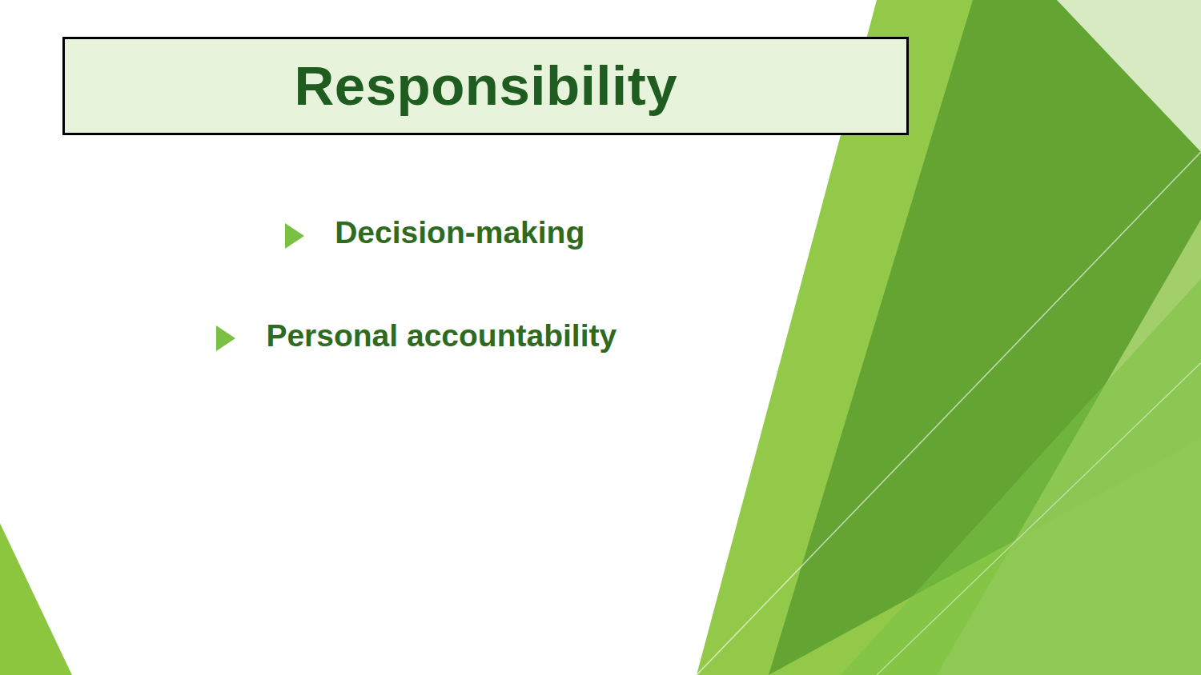Responsibility
Decision-making
Personal accountability